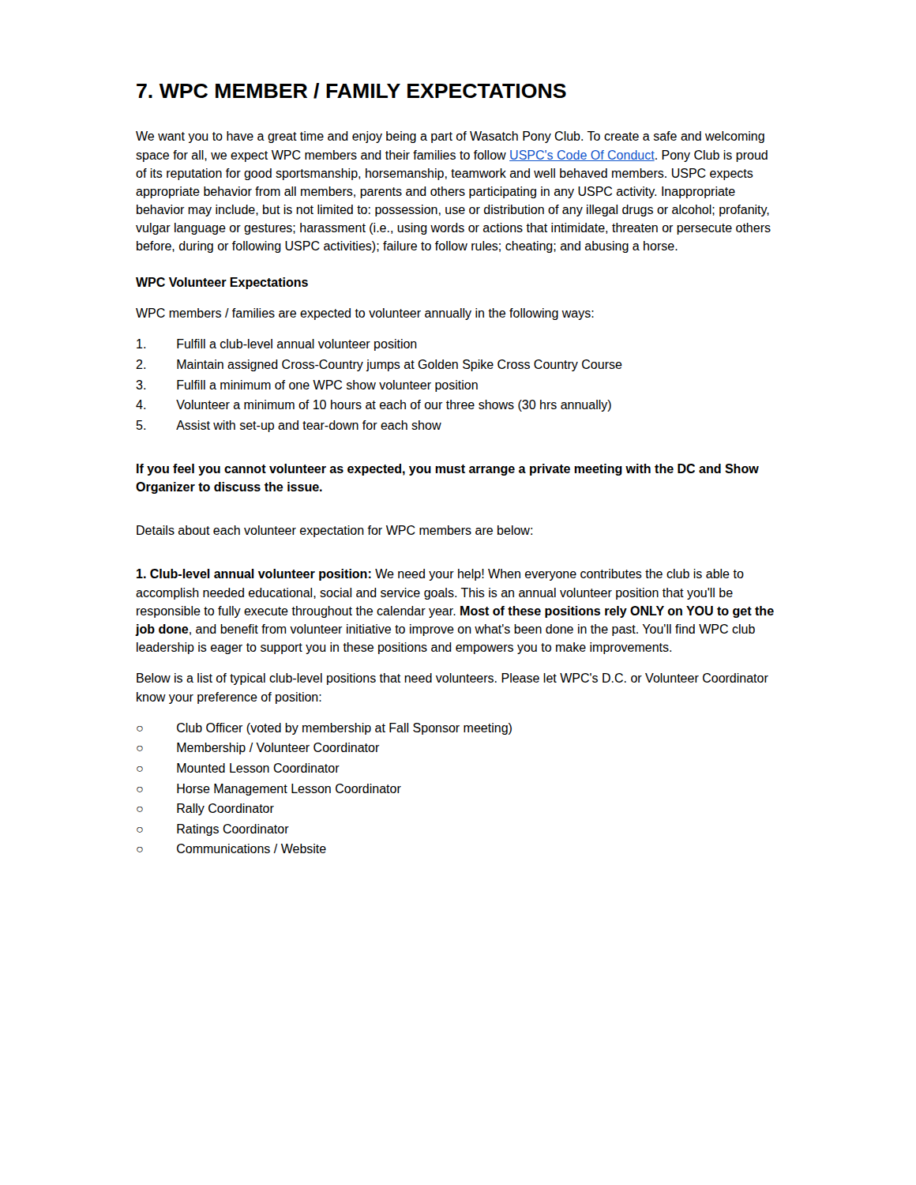7. WPC MEMBER / FAMILY EXPECTATIONS
We want you to have a great time and enjoy being a part of Wasatch Pony Club. To create a safe and welcoming space for all, we expect WPC members and their families to follow USPC's Code Of Conduct. Pony Club is proud of its reputation for good sportsmanship, horsemanship, teamwork and well behaved members. USPC expects appropriate behavior from all members, parents and others participating in any USPC activity. Inappropriate behavior may include, but is not limited to: possession, use or distribution of any illegal drugs or alcohol; profanity, vulgar language or gestures; harassment (i.e., using words or actions that intimidate, threaten or persecute others before, during or following USPC activities); failure to follow rules; cheating; and abusing a horse.
WPC Volunteer Expectations
WPC members / families are expected to volunteer annually in the following ways:
1. Fulfill a club-level annual volunteer position
2. Maintain assigned Cross-Country jumps at Golden Spike Cross Country Course
3. Fulfill a minimum of one WPC show volunteer position
4. Volunteer a minimum of 10 hours at each of our three shows (30 hrs annually)
5. Assist with set-up and tear-down for each show
If you feel you cannot volunteer as expected, you must arrange a private meeting with the DC and Show Organizer to discuss the issue.
Details about each volunteer expectation for WPC members are below:
1. Club-level annual volunteer position: We need your help! When everyone contributes the club is able to accomplish needed educational, social and service goals. This is an annual volunteer position that you'll be responsible to fully execute throughout the calendar year. Most of these positions rely ONLY on YOU to get the job done, and benefit from volunteer initiative to improve on what's been done in the past. You'll find WPC club leadership is eager to support you in these positions and empowers you to make improvements.
Below is a list of typical club-level positions that need volunteers. Please let WPC's D.C. or Volunteer Coordinator know your preference of position:
○Club Officer (voted by membership at Fall Sponsor meeting)
○Membership / Volunteer Coordinator
○Mounted Lesson Coordinator
○Horse Management Lesson Coordinator
○Rally Coordinator
○Ratings Coordinator
○Communications / Website